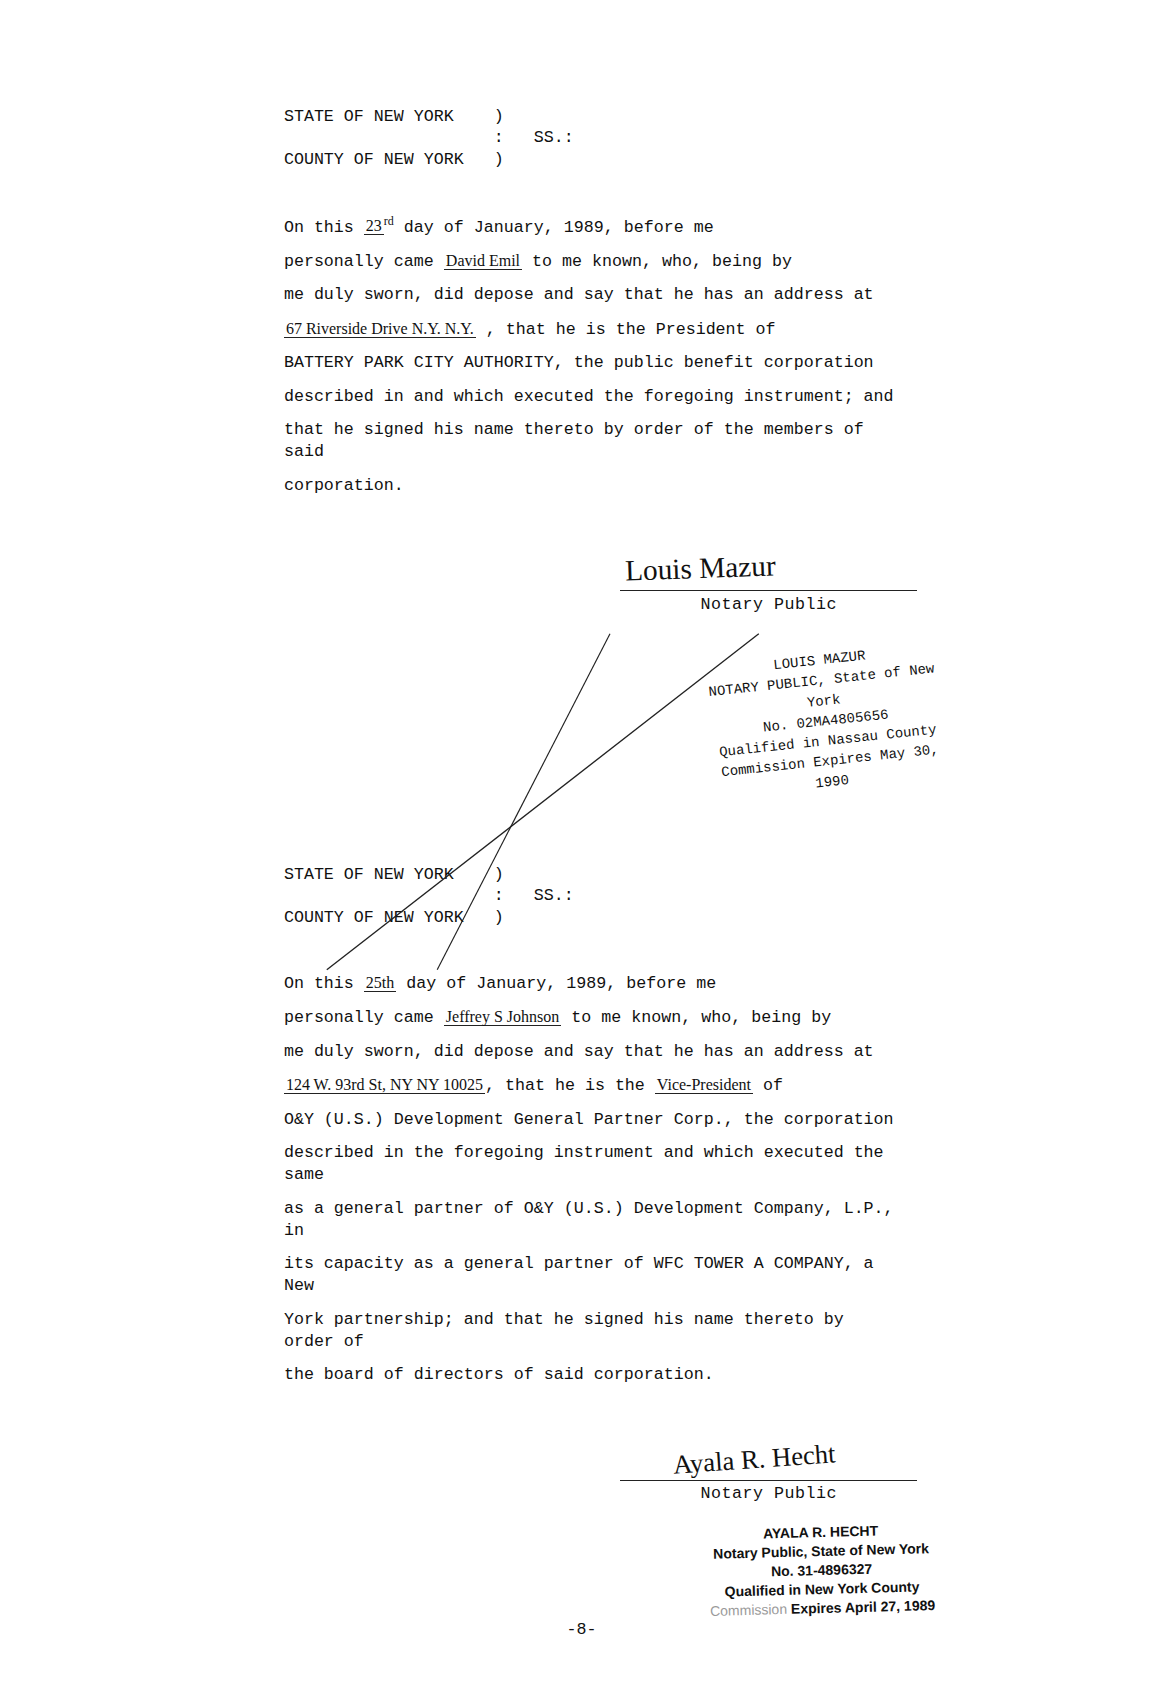STATE OF NEW YORK ) : SS.: COUNTY OF NEW YORK )
On this 23 rd day of January, 1989, before me
personally came David Emil to me known, who, being by
me duly sworn, did depose and say that he has an address at
67 Riverside Drive N.Y. N.Y. , that he is the President of
BATTERY PARK CITY AUTHORITY, the public benefit corporation
described in and which executed the foregoing instrument; and
that he signed his name thereto by order of the members of said
corporation.
Louis Mazur
Notary Public
LOUIS MAZUR
NOTARY PUBLIC, State of New York
No. 02MA4805656
Qualified in Nassau County
Commission Expires May 30, 1990
STATE OF NEW YORK ) : SS.: COUNTY OF NEW YORK )
On this 25th day of January, 1989, before me
personally came Jeffrey S Johnson to me known, who, being by
me duly sworn, did depose and say that he has an address at
124 W. 93rd St, NY NY 10025, that he is the Vice-President of
O&Y (U.S.) Development General Partner Corp., the corporation
described in the foregoing instrument and which executed the same
as a general partner of O&Y (U.S.) Development Company, L.P., in
its capacity as a general partner of WFC TOWER A COMPANY, a New
York partnership; and that he signed his name thereto by order of
the board of directors of said corporation.
Ayala R. Hecht
Notary Public
AYALA R. HECHT
Notary Public, State of New York
No. 31-4896327
Qualified in New York County
Commission Expires April 27, 1989
-8-